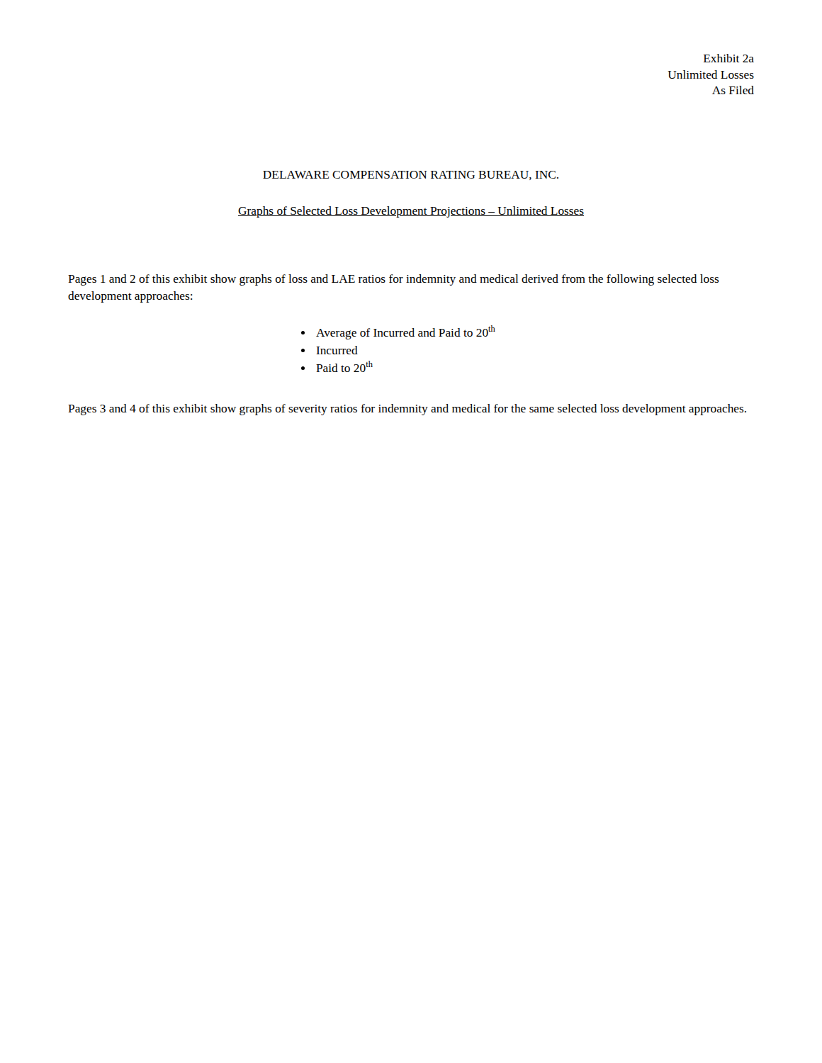Exhibit 2a
Unlimited Losses
As Filed
DELAWARE COMPENSATION RATING BUREAU, INC.
Graphs of Selected Loss Development Projections – Unlimited Losses
Pages 1 and 2 of this exhibit show graphs of loss and LAE ratios for indemnity and medical derived from the following selected loss development approaches:
Average of Incurred and Paid to 20th
Incurred
Paid to 20th
Pages 3 and 4 of this exhibit show graphs of severity ratios for indemnity and medical for the same selected loss development approaches.